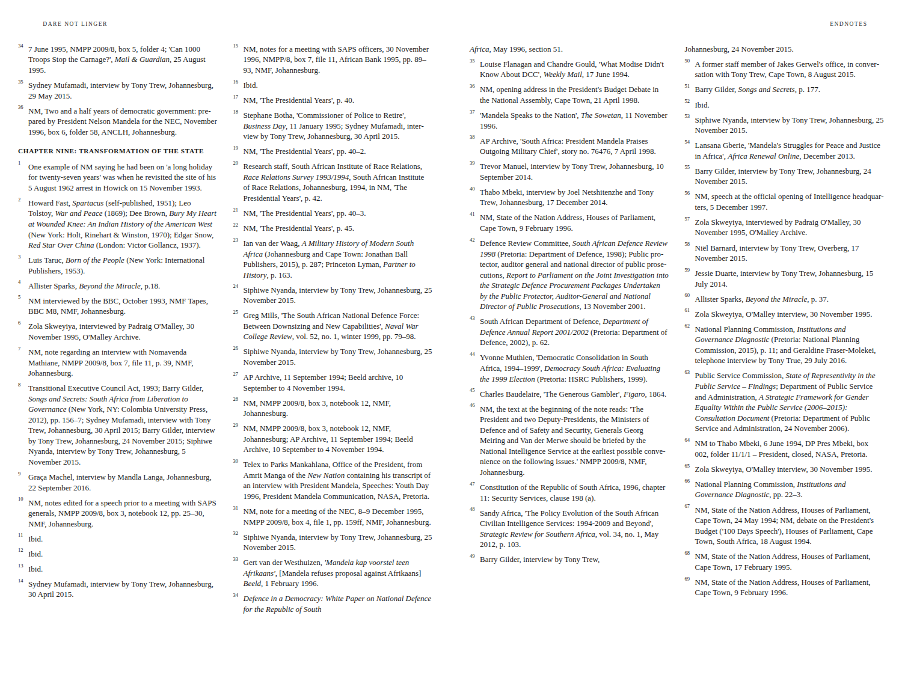Dare Not Linger
347 June 1995, NMPP 2009/8, box 5, folder 4; 'Can 1000 Troops Stop the Carnage?', Mail & Guardian, 25 August 1995.
35 Sydney Mufamadi, interview by Tony Trew, Johannesburg, 29 May 2015.
36 NM, Two and a half years of democratic government: prepared by President Nelson Mandela for the NEC, November 1996, box 6, folder 58, ANCLH, Johannesburg.
Chapter Nine: Transformation of the State
1 One example of NM saying he had been on 'a long holiday for twenty-seven years' was when he revisited the site of his 5 August 1962 arrest in Howick on 15 November 1993.
2 Howard Fast, Spartacus (self-published, 1951); Leo Tolstoy, War and Peace (1869); Dee Brown, Bury My Heart at Wounded Knee: An Indian History of the American West (New York: Holt, Rinehart & Winston, 1970); Edgar Snow, Red Star Over China (London: Victor Gollancz, 1937).
3 Luis Taruc, Born of the People (New York: International Publishers, 1953).
4 Allister Sparks, Beyond the Miracle, p.18.
5 NM interviewed by the BBC, October 1993, NMF Tapes, BBC M8, NMF, Johannesburg.
6 Zola Skweyiya, interviewed by Padraig O'Malley, 30 November 1995, O'Malley Archive.
7 NM, note regarding an interview with Nomavenda Mathiane, NMPP 2009/8, box 7, file 11, p. 39, NMF, Johannesburg.
8 Transitional Executive Council Act, 1993; Barry Gilder, Songs and Secrets: South Africa from Liberation to Governance (New York, NY: Colombia University Press, 2012), pp. 156–7; Sydney Mufamadi, interview with Tony Trew, Johannesburg, 30 April 2015; Barry Gilder, interview by Tony Trew, Johannesburg, 24 November 2015; Siphiwe Nyanda, interview by Tony Trew, Johannesburg, 5 November 2015.
9 Graça Machel, interview by Mandla Langa, Johannesburg, 22 September 2016.
10 NM, notes edited for a speech prior to a meeting with SAPS generals, NMPP 2009/8, box 3, notebook 12, pp. 25–30, NMF, Johannesburg.
11 Ibid.
12 Ibid.
13 Ibid.
14 Sydney Mufamadi, interview by Tony Trew, Johannesburg, 30 April 2015.
15 NM, notes for a meeting with SAPS officers, 30 November 1996, NMPP/8, box 7, file 11, African Bank 1995, pp. 89–93, NMF, Johannesburg.
16 Ibid.
17 NM, 'The Presidential Years', p. 40.
18 Stephane Botha, 'Commissioner of Police to Retire', Business Day, 11 January 1995; Sydney Mufamadi, interview by Tony Trew, Johannesburg, 30 April 2015.
19 NM, 'The Presidential Years', pp. 40–2.
20 Research staff, South African Institute of Race Relations, Race Relations Survey 1993/1994, South African Institute of Race Relations, Johannesburg, 1994, in NM, 'The Presidential Years', p. 42.
21 NM, 'The Presidential Years', pp. 40–3.
22 NM, 'The Presidential Years', p. 45.
23 Ian van der Waag, A Military History of Modern South Africa (Johannesburg and Cape Town: Jonathan Ball Publishers, 2015), p. 287; Princeton Lyman, Partner to History, p. 163.
24 Siphiwe Nyanda, interview by Tony Trew, Johannesburg, 25 November 2015.
25 Greg Mills, 'The South African National Defence Force: Between Downsizing and New Capabilities', Naval War College Review, vol. 52, no. 1, winter 1999, pp. 79–98.
26 Siphiwe Nyanda, interview by Tony Trew, Johannesburg, 25 November 2015.
27 AP Archive, 11 September 1994; Beeld archive, 10 September to 4 November 1994.
28 NM, NMPP 2009/8, box 3, notebook 12, NMF, Johannesburg.
29 NM, NMPP 2009/8, box 3, notebook 12, NMF, Johannesburg; AP Archive, 11 September 1994; Beeld Archive, 10 September to 4 November 1994.
30 Telex to Parks Mankahlana, Office of the President, from Amrit Manga of the New Nation containing his transcript of an interview with President Mandela, Speeches: Youth Day 1996, President Mandela Communication, NASA, Pretoria.
31 NM, note for a meeting of the NEC, 8–9 December 1995, NMPP 2009/8, box 4, file 1, pp. 159ff, NMF, Johannesburg.
32 Siphiwe Nyanda, interview by Tony Trew, Johannesburg, 25 November 2015.
33 Gert van der Westhuizen, 'Mandela kap voorstel teen Afrikaans', [Mandela refuses proposal against Afrikaans] Beeld, 1 February 1996.
34 Defence in a Democracy: White Paper on National Defence for the Republic of South
Endnotes
Africa, May 1996, section 51.
35 Louise Flanagan and Chandre Gould, 'What Modise Didn't Know About DCC', Weekly Mail, 17 June 1994.
36 NM, opening address in the President's Budget Debate in the National Assembly, Cape Town, 21 April 1998.
37'Mandela Speaks to the Nation', The Sowetan, 11 November 1996.
38 AP Archive, 'South Africa: President Mandela Praises Outgoing Military Chief', story no. 76476, 7 April 1998.
39 Trevor Manuel, interview by Tony Trew, Johannesburg, 10 September 2014.
40 Thabo Mbeki, interview by Joel Netshitenzhe and Tony Trew, Johannesburg, 17 December 2014.
41 NM, State of the Nation Address, Houses of Parliament, Cape Town, 9 February 1996.
42 Defence Review Committee, South African Defence Review 1998 (Pretoria: Department of Defence, 1998); Public protector, auditor general and national director of public prosecutions, Report to Parliament on the Joint Investigation into the Strategic Defence Procurement Packages Undertaken by the Public Protector, Auditor-General and National Director of Public Prosecutions, 13 November 2001.
43 South African Department of Defence, Department of Defence Annual Report 2001/2002 (Pretoria: Department of Defence, 2002), p. 62.
44 Yvonne Muthien, 'Democratic Consolidation in South Africa, 1994–1999', Democracy South Africa: Evaluating the 1999 Election (Pretoria: HSRC Publishers, 1999).
45 Charles Baudelaire, 'The Generous Gambler', Figaro, 1864.
46 NM, the text at the beginning of the note reads: 'The President and two Deputy-Presidents, the Ministers of Defence and of Safety and Security, Generals Georg Meiring and Van der Merwe should be briefed by the National Intelligence Service at the earliest possible convenience on the following issues.' NMPP 2009/8, NMF, Johannesburg.
47 Constitution of the Republic of South Africa, 1996, chapter 11: Security Services, clause 198 (a).
48 Sandy Africa, 'The Policy Evolution of the South African Civilian Intelligence Services: 1994-2009 and Beyond', Strategic Review for Southern Africa, vol. 34, no. 1, May 2012, p. 103.
49 Barry Gilder, interview by Tony Trew,
Johannesburg, 24 November 2015.
50 A former staff member of Jakes Gerwel's office, in conversation with Tony Trew, Cape Town, 8 August 2015.
51 Barry Gilder, Songs and Secrets, p. 177.
52 Ibid.
53 Siphiwe Nyanda, interview by Tony Trew, Johannesburg, 25 November 2015.
54 Lansana Gberie, 'Mandela's Struggles for Peace and Justice in Africa', Africa Renewal Online, December 2013.
55 Barry Gilder, interview by Tony Trew, Johannesburg, 24 November 2015.
56 NM, speech at the official opening of Intelligence headquarters, 5 December 1997.
57 Zola Skweyiya, interviewed by Padraig O'Malley, 30 November 1995, O'Malley Archive.
58 Niël Barnard, interview by Tony Trew, Overberg, 17 November 2015.
59 Jessie Duarte, interview by Tony Trew, Johannesburg, 15 July 2014.
60 Allister Sparks, Beyond the Miracle, p. 37.
61 Zola Skweyiya, O'Malley interview, 30 November 1995.
62 National Planning Commission, Institutions and Governance Diagnostic (Pretoria: National Planning Commission, 2015), p. 11; and Geraldine Fraser-Molekei, telephone interview by Tony True, 29 July 2016.
63 Public Service Commission, State of Representivity in the Public Service – Findings; Department of Public Service and Administration, A Strategic Framework for Gender Equality Within the Public Service (2006–2015): Consultation Document (Pretoria: Department of Public Service and Administration, 24 November 2006).
64 NM to Thabo Mbeki, 6 June 1994, DP Pres Mbeki, box 002, folder 11/1/1 – President, closed, NASA, Pretoria.
65 Zola Skweyiya, O'Malley interview, 30 November 1995.
66 National Planning Commission, Institutions and Governance Diagnostic, pp. 22–3.
67 NM, State of the Nation Address, Houses of Parliament, Cape Town, 24 May 1994; NM, debate on the President's Budget ('100 Days Speech'), Houses of Parliament, Cape Town, South Africa, 18 August 1994.
68 NM, State of the Nation Address, Houses of Parliament, Cape Town, 17 February 1995.
69 NM, State of the Nation Address, Houses of Parliament, Cape Town, 9 February 1996.